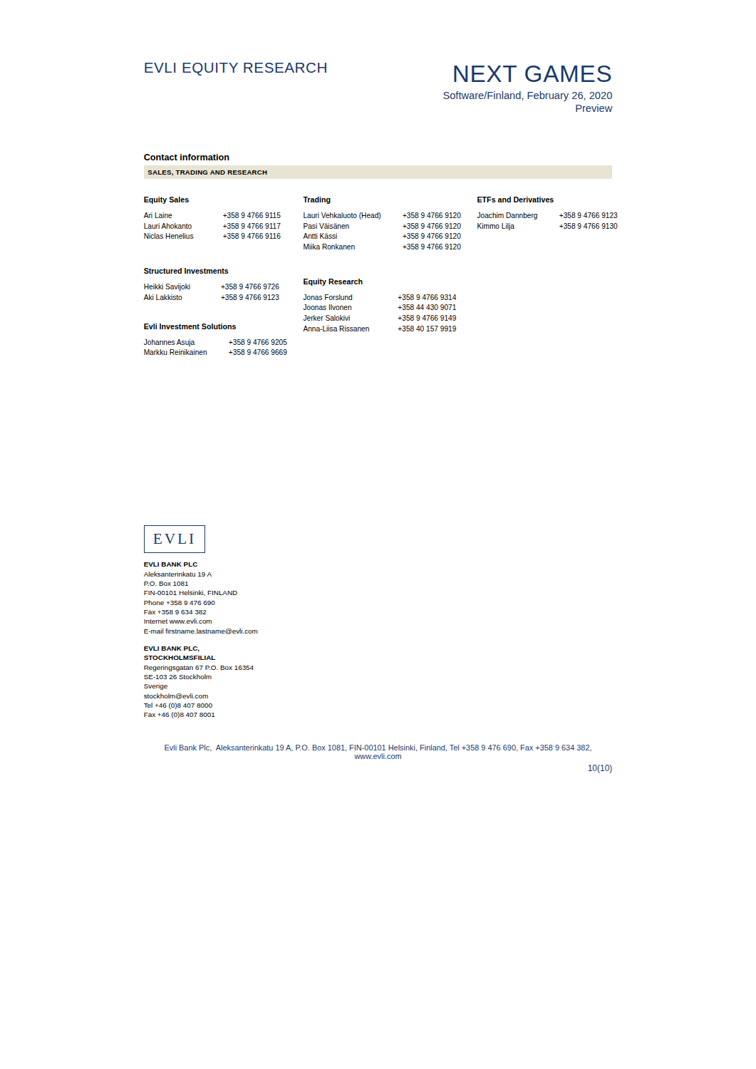EVLI EQUITY RESEARCH
NEXT GAMES
Software/Finland, February 26, 2020
Preview
Contact information
SALES, TRADING AND RESEARCH
Equity Sales
| Ari Laine | +358 9 4766 9115 |
| Lauri Ahokanto | +358 9 4766 9117 |
| Niclas Henelius | +358 9 4766 9116 |
Structured Investments
| Heikki Savijoki | +358 9 4766 9726 |
| Aki Lakkisto | +358 9 4766 9123 |
Evli Investment Solutions
| Johannes Asuja | +358 9 4766 9205 |
| Markku Reinikainen | +358 9 4766 9669 |
Trading
| Lauri Vehkaluoto (Head) | +358 9 4766 9120 |
| Pasi Väisänen | +358 9 4766 9120 |
| Antti Kässi | +358 9 4766 9120 |
| Miika Ronkanen | +358 9 4766 9120 |
Equity Research
| Jonas Forslund | +358 9 4766 9314 |
| Joonas Ilvonen | +358 44 430 9071 |
| Jerker Salokivi | +358 9 4766 9149 |
| Anna-Liisa Rissanen | +358 40 157 9919 |
ETFs and Derivatives
| Joachim Dannberg | +358 9 4766 9123 |
| Kimmo Lilja | +358 9 4766 9130 |
EVLI
EVLI BANK PLC
Aleksanterinkatu 19 A
P.O. Box 1081
FIN-00101 Helsinki, FINLAND
Phone +358 9 476 690
Fax +358 9 634 382
Internet www.evli.com
E-mail firstname.lastname@evli.com
EVLI BANK PLC,
STOCKHOLMSFILIAL
Regeringsgatan 67 P.O. Box 16354
SE-103 26 Stockholm
Sverige
stockholm@evli.com
Tel +46 (0)8 407 8000
Fax +46 (0)8 407 8001
Evli Bank Plc, Aleksanterinkatu 19 A, P.O. Box 1081, FIN-00101 Helsinki, Finland, Tel +358 9 476 690, Fax +358 9 634 382, www.evli.com
10(10)